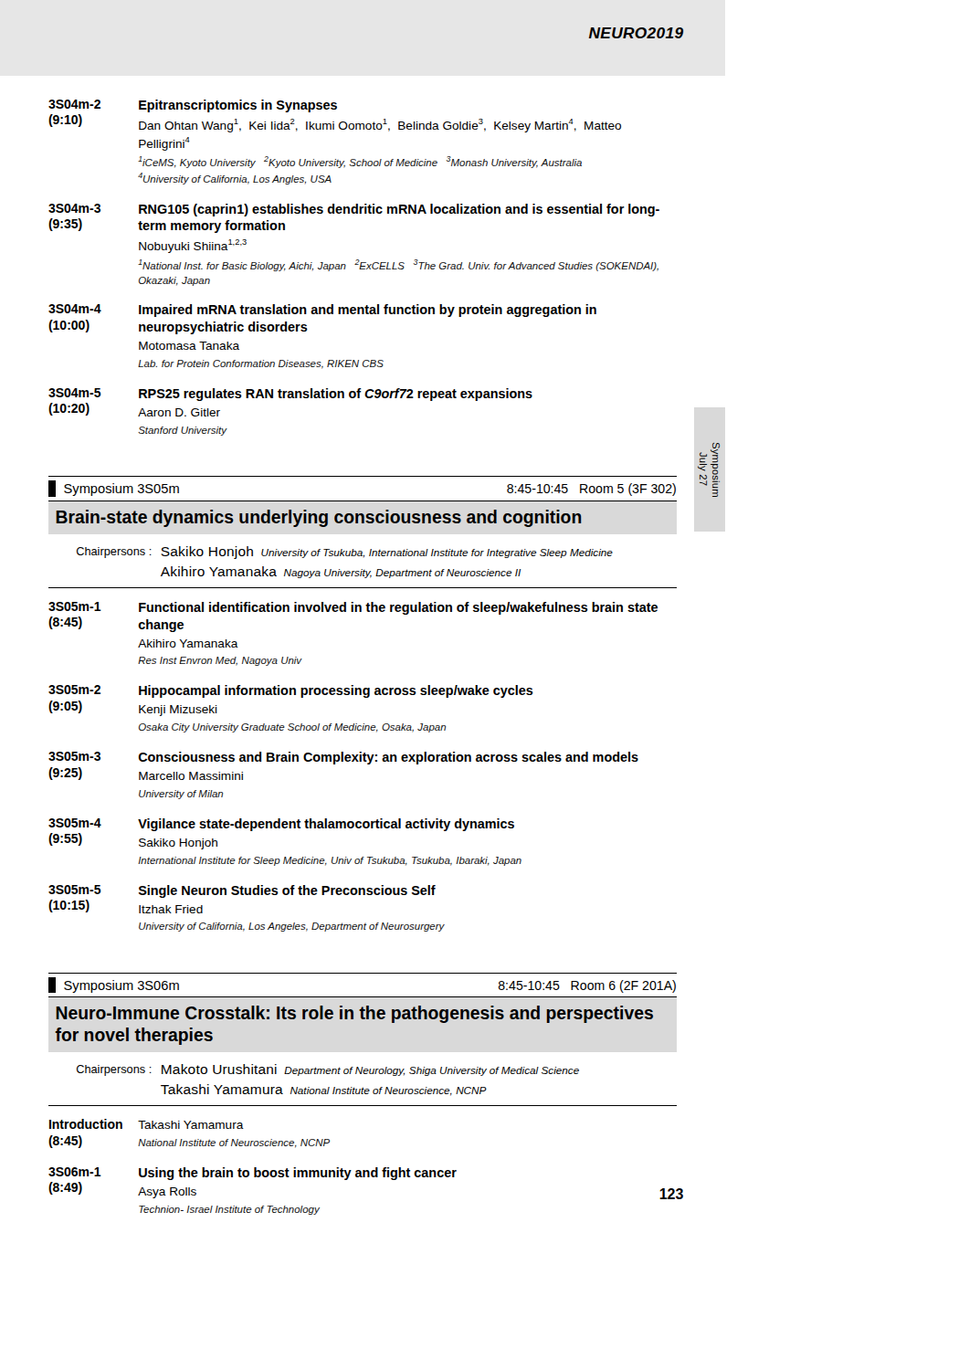NEURO2019
Symposium
July 27
| 3S04m-2 (9:10) | Epitranscriptomics in Synapses Dan Ohtan Wang 1 , Kei Iida 2 , Ikumi Oomoto 1 , Belinda Goldie 3 , Kelsey Martin 4 , Matteo Pelligrini 4 1 iCeMS, Kyoto University 2 Kyoto University, School of Medicine 3 Monash University, Australia 4 University of California, Los Angles, USA |
| 3S04m-3 (9:35) | RNG105 (caprin1) establishes dendritic mRNA localization and is essential for long-term memory formation Nobuyuki Shiina 1,2,3 1 National Inst. for Basic Biology, Aichi, Japan 2 ExCELLS 3 The Grad. Univ. for Advanced Studies (SOKENDAI), Okazaki, Japan |
| 3S04m-4 (10:00) | Impaired mRNA translation and mental function by protein aggregation in neuropsychiatric disorders Motomasa Tanaka Lab. for Protein Conformation Diseases, RIKEN CBS |
| 3S04m-5 (10:20) | RPS25 regulates RAN translation of C9orf7 2 repeat expansions Aaron D. Gitler Stanford University |
Symposium 3S05m
8:45-10:45 Room 5 (3F 302)
Brain-state dynamics underlying consciousness and cognition
Chairpersons :
Sakiko Honjoh University of Tsukuba, International Institute for Integrative Sleep Medicine
Akihiro Yamanaka Nagoya University, Department of Neuroscience II
| 3S05m-1 (8:45) | Functional identification involved in the regulation of sleep/wakefulness brain state change Akihiro Yamanaka Res Inst Envron Med, Nagoya Univ |
| 3S05m-2 (9:05) | Hippocampal information processing across sleep/wake cycles Kenji Mizuseki Osaka City University Graduate School of Medicine, Osaka, Japan |
| 3S05m-3 (9:25) | Consciousness and Brain Complexity: an exploration across scales and models Marcello Massimini University of Milan |
| 3S05m-4 (9:55) | Vigilance state-dependent thalamocortical activity dynamics Sakiko Honjoh International Institute for Sleep Medicine, Univ of Tsukuba, Tsukuba, Ibaraki, Japan |
| 3S05m-5 (10:15) | Single Neuron Studies of the Preconscious Self Itzhak Fried University of California, Los Angeles, Department of Neurosurgery |
Symposium 3S06m
8:45-10:45 Room 6 (2F 201A)
Neuro-Immune Crosstalk: Its role in the pathogenesis and perspectives for novel therapies
Chairpersons :
Makoto Urushitani Department of Neurology, Shiga University of Medical Science
Takashi Yamamura National Institute of Neuroscience, NCNP
| Introduction (8:45) | Takashi Yamamura National Institute of Neuroscience, NCNP |
| 3S06m-1 (8:49) | Using the brain to boost immunity and fight cancer Asya Rolls Technion- Israel Institute of Technology |
123